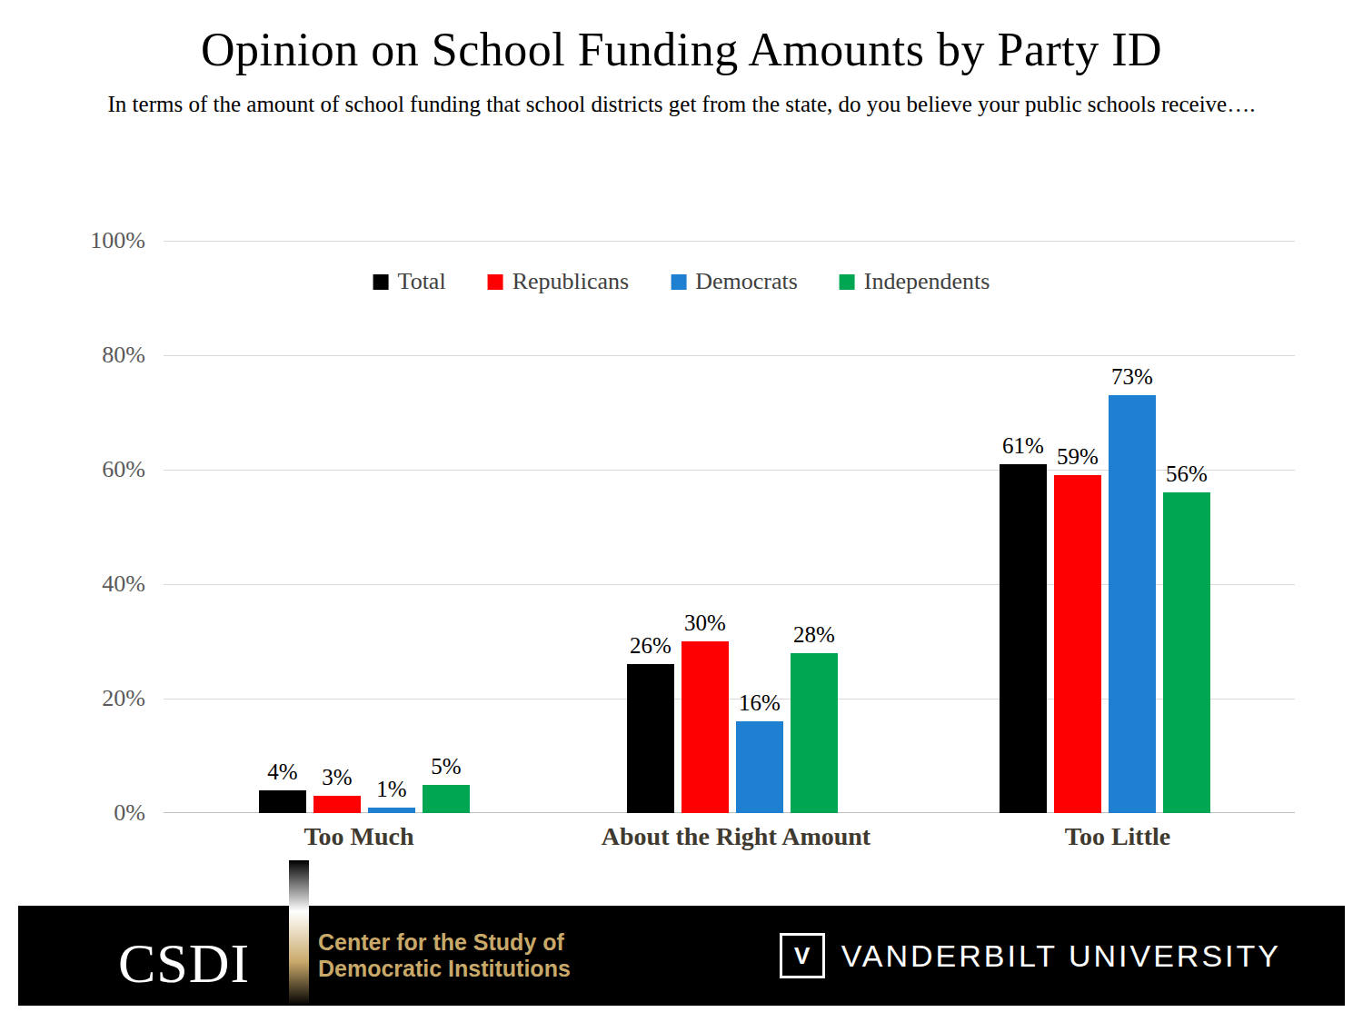Opinion on School Funding Amounts by Party ID
In terms of the amount of school funding that school districts get from the state, do you believe your public schools receive….
100%
80%
60%
40%
20%
0%
Total
Republicans
Democrats
Independents
4%
3%
1%
5%
26%
30%
16%
28%
61%
59%
73%
56%
Too Much
About the Right Amount
Too Little
CSDI
Center for the Study of
Democratic Institutions
V
VANDERBILT UNIVERSITY